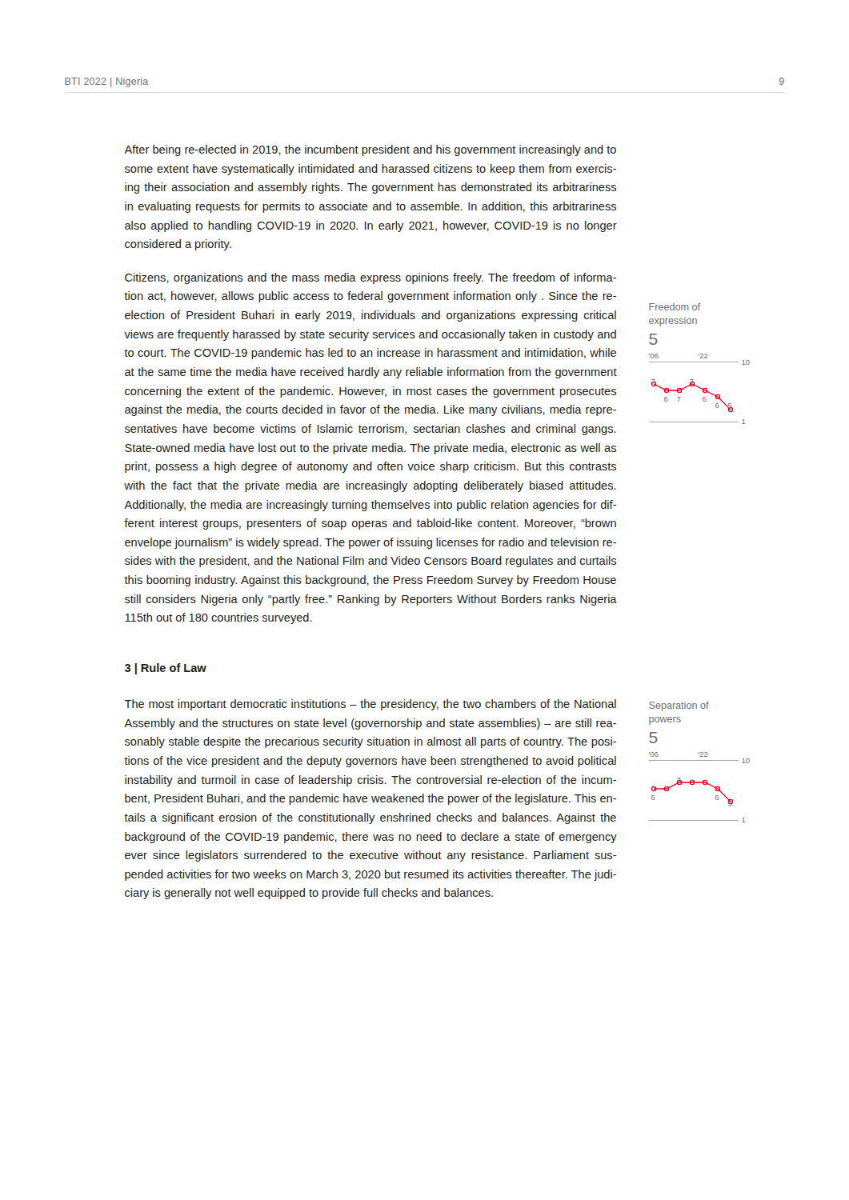BTI 2022 | Nigeria
9
After being re-elected in 2019, the incumbent president and his government increasingly and to some extent have systematically intimidated and harassed citizens to keep them from exercising their association and assembly rights. The government has demonstrated its arbitrariness in evaluating requests for permits to associate and to assemble. In addition, this arbitrariness also applied to handling COVID-19 in 2020. In early 2021, however, COVID-19 is no longer considered a priority.
Citizens, organizations and the mass media express opinions freely. The freedom of information act, however, allows public access to federal government information only . Since the re-election of President Buhari in early 2019, individuals and organizations expressing critical views are frequently harassed by state security services and occasionally taken in custody and to court. The COVID-19 pandemic has led to an increase in harassment and intimidation, while at the same time the media have received hardly any reliable information from the government concerning the extent of the pandemic. However, in most cases the government prosecutes against the media, the courts decided in favor of the media. Like many civilians, media representatives have become victims of Islamic terrorism, sectarian clashes and criminal gangs. State-owned media have lost out to the private media. The private media, electronic as well as print, possess a high degree of autonomy and often voice sharp criticism. But this contrasts with the fact that the private media are increasingly adopting deliberately biased attitudes. Additionally, the media are increasingly turning themselves into public relation agencies for different interest groups, presenters of soap operas and tabloid-like content. Moreover, “brown envelope journalism” is widely spread. The power of issuing licenses for radio and television resides with the president, and the National Film and Video Censors Board regulates and curtails this booming industry. Against this background, the Press Freedom Survey by Freedom House still considers Nigeria only “partly free.” Ranking by Reporters Without Borders ranks Nigeria 115th out of 180 countries surveyed.
3 | Rule of Law
The most important democratic institutions – the presidency, the two chambers of the National Assembly and the structures on state level (governorship and state assemblies) – are still reasonably stable despite the precarious security situation in almost all parts of country. The positions of the vice president and the deputy governors have been strengthened to avoid political instability and turmoil in case of leadership crisis. The controversial re-election of the incumbent, President Buhari, and the pandemic have weakened the power of the legislature. This entails a significant erosion of the constitutionally enshrined checks and balances. Against the background of the COVID-19 pandemic, there was no need to declare a state of emergency ever since legislators surrendered to the executive without any resistance. Parliament suspended activities for two weeks on March 3, 2020 but resumed its activities thereafter. The judiciary is generally not well equipped to provide full checks and balances.
Freedom of
expression
5
'06 '22
10 1 7 6 7 7 6 6 5
Separation of
powers
5
'06 '22
10 1 6 7 6 5